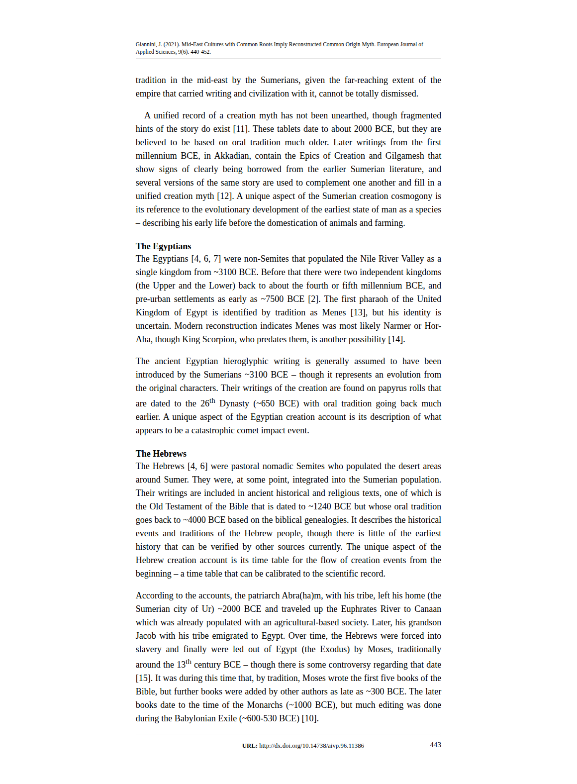Giannini, J. (2021). Mid-East Cultures with Common Roots Imply Reconstructed Common Origin Myth. European Journal of Applied Sciences, 9(6). 440-452.
tradition in the mid-east by the Sumerians, given the far-reaching extent of the empire that carried writing and civilization with it, cannot be totally dismissed.
A unified record of a creation myth has not been unearthed, though fragmented hints of the story do exist [11]. These tablets date to about 2000 BCE, but they are believed to be based on oral tradition much older. Later writings from the first millennium BCE, in Akkadian, contain the Epics of Creation and Gilgamesh that show signs of clearly being borrowed from the earlier Sumerian literature, and several versions of the same story are used to complement one another and fill in a unified creation myth [12]. A unique aspect of the Sumerian creation cosmogony is its reference to the evolutionary development of the earliest state of man as a species – describing his early life before the domestication of animals and farming.
The Egyptians
The Egyptians [4, 6, 7] were non-Semites that populated the Nile River Valley as a single kingdom from ~3100 BCE. Before that there were two independent kingdoms (the Upper and the Lower) back to about the fourth or fifth millennium BCE, and pre-urban settlements as early as ~7500 BCE [2]. The first pharaoh of the United Kingdom of Egypt is identified by tradition as Menes [13], but his identity is uncertain. Modern reconstruction indicates Menes was most likely Narmer or Hor-Aha, though King Scorpion, who predates them, is another possibility [14].
The ancient Egyptian hieroglyphic writing is generally assumed to have been introduced by the Sumerians ~3100 BCE – though it represents an evolution from the original characters. Their writings of the creation are found on papyrus rolls that are dated to the 26th Dynasty (~650 BCE) with oral tradition going back much earlier. A unique aspect of the Egyptian creation account is its description of what appears to be a catastrophic comet impact event.
The Hebrews
The Hebrews [4, 6] were pastoral nomadic Semites who populated the desert areas around Sumer. They were, at some point, integrated into the Sumerian population. Their writings are included in ancient historical and religious texts, one of which is the Old Testament of the Bible that is dated to ~1240 BCE but whose oral tradition goes back to ~4000 BCE based on the biblical genealogies. It describes the historical events and traditions of the Hebrew people, though there is little of the earliest history that can be verified by other sources currently. The unique aspect of the Hebrew creation account is its time table for the flow of creation events from the beginning – a time table that can be calibrated to the scientific record.
According to the accounts, the patriarch Abra(ha)m, with his tribe, left his home (the Sumerian city of Ur) ~2000 BCE and traveled up the Euphrates River to Canaan which was already populated with an agricultural-based society. Later, his grandson Jacob with his tribe emigrated to Egypt. Over time, the Hebrews were forced into slavery and finally were led out of Egypt (the Exodus) by Moses, traditionally around the 13th century BCE – though there is some controversy regarding that date [15]. It was during this time that, by tradition, Moses wrote the first five books of the Bible, but further books were added by other authors as late as ~300 BCE. The later books date to the time of the Monarchs (~1000 BCE), but much editing was done during the Babylonian Exile (~600-530 BCE) [10].
URL: http://dx.doi.org/10.14738/aivp.96.11386
443